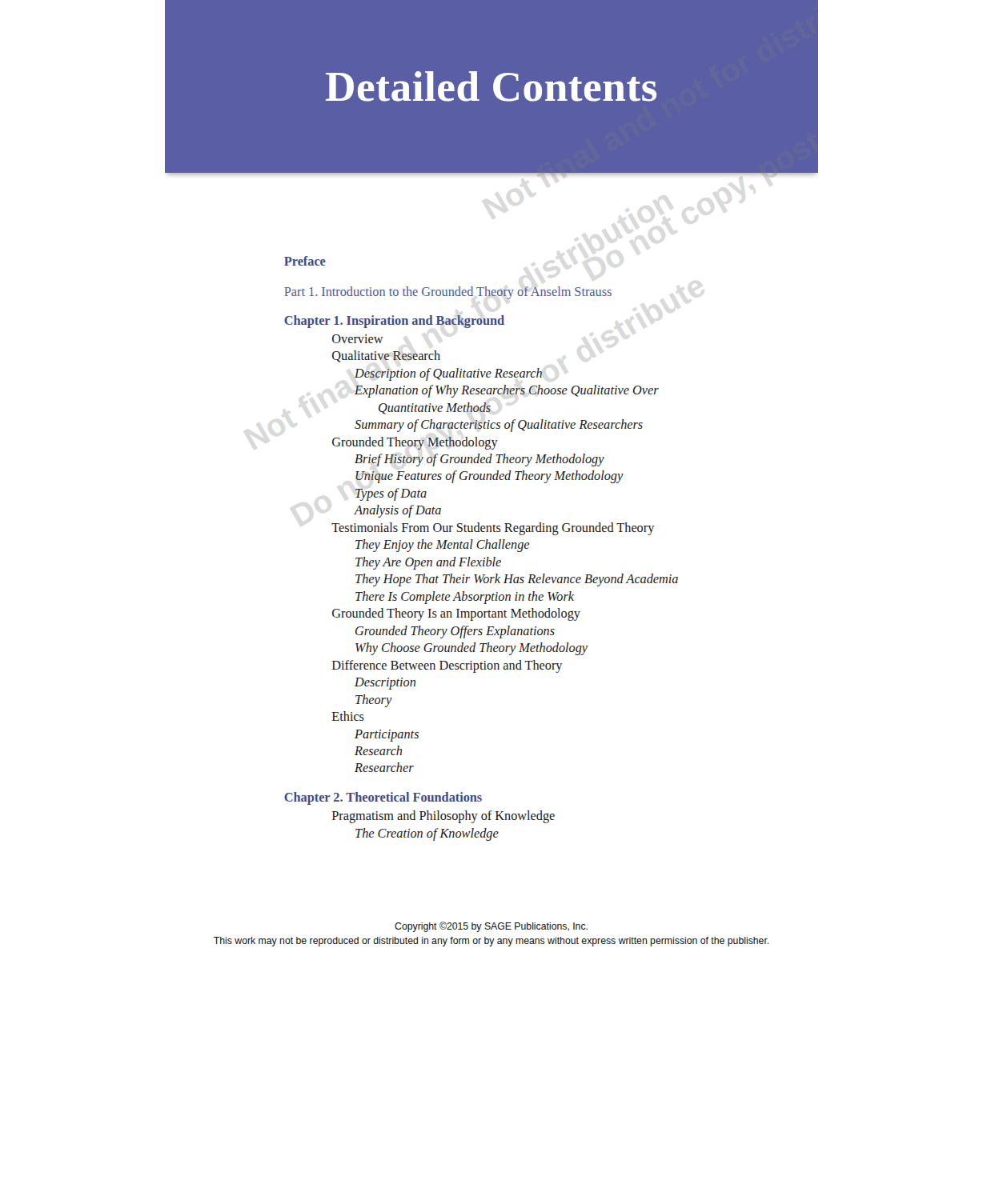Detailed Contents
Not final and not for distribution
Do not copy, post, or distribute
Not final and not for distribution
Do not copy, post, or distribute
Preface
Part 1. Introduction to the Grounded Theory of Anselm Strauss
Chapter 1. Inspiration and Background
Overview
Qualitative Research
Description of Qualitative Research
Explanation of Why Researchers Choose Qualitative Over
Quantitative Methods
Summary of Characteristics of Qualitative Researchers
Grounded Theory Methodology
Brief History of Grounded Theory Methodology
Unique Features of Grounded Theory Methodology
Types of Data
Analysis of Data
Testimonials From Our Students Regarding Grounded Theory
They Enjoy the Mental Challenge
They Are Open and Flexible
They Hope That Their Work Has Relevance Beyond Academia
There Is Complete Absorption in the Work
Grounded Theory Is an Important Methodology
Grounded Theory Offers Explanations
Why Choose Grounded Theory Methodology
Difference Between Description and Theory
Description
Theory
Ethics
Participants
Research
Researcher
Chapter 2. Theoretical Foundations
Pragmatism and Philosophy of Knowledge
The Creation of Knowledge
Copyright ©2015 by SAGE Publications, Inc. This work may not be reproduced or distributed in any form or by any means without express written permission of the publisher.